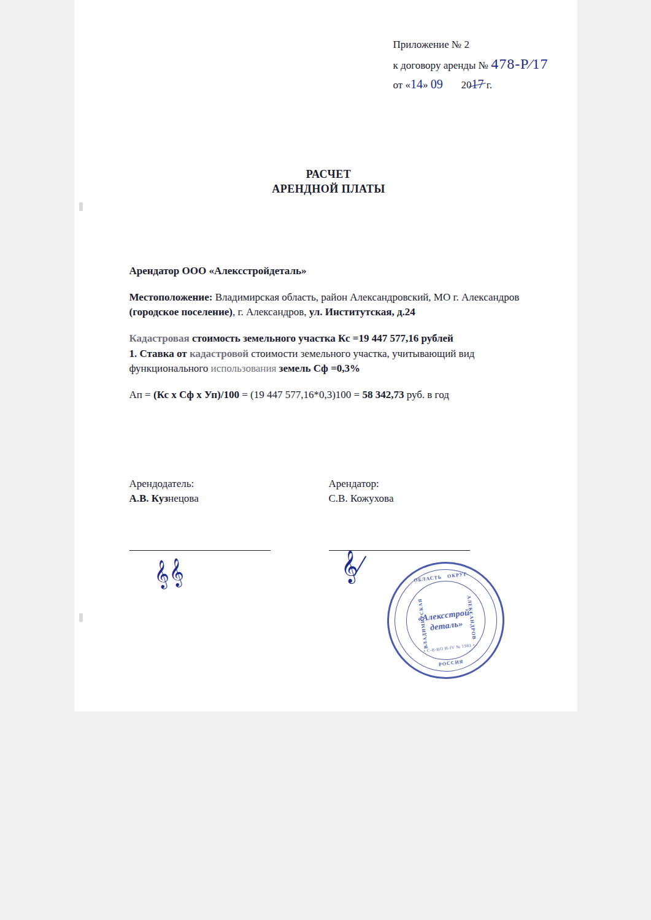Приложение № 2
к договору аренды № 478-Р⁄17
от «14» 09 2017 г.
РАСЧЕТ
АРЕНДНОЙ ПЛАТЫ
Арендатор ООО «Алексстройдеталь»
Местоположение: Владимирская область, район Александровский, МО г. Александров (городское поселение), г. Александров, ул. Институтская, д.24
Кадастровая стоимость земельного участка Кс =19 447 577,16 рублей
1. Ставка от кадастровой стоимости земельного участка, учитывающий вид функционального использования земель Сф =0,3%
Ап = (Кс х Сф х Уп)/100 = (19 447 577,16*0,3)100 = 58 342,73 руб. в год
| Арендодатель: | Арендатор: |
| А.В. Куз нецова | С.В. Кожухова |
| 𝄞𝄞 | 𝄞⁄ ОБЛАСТЬ ОКРУГ ВЛАДИМИРСКАЯ АЛЕКСАНДРОВ «Алексстрой- деталь» • С-В-ВО Н-IV № 1981 • РОССИЯ |